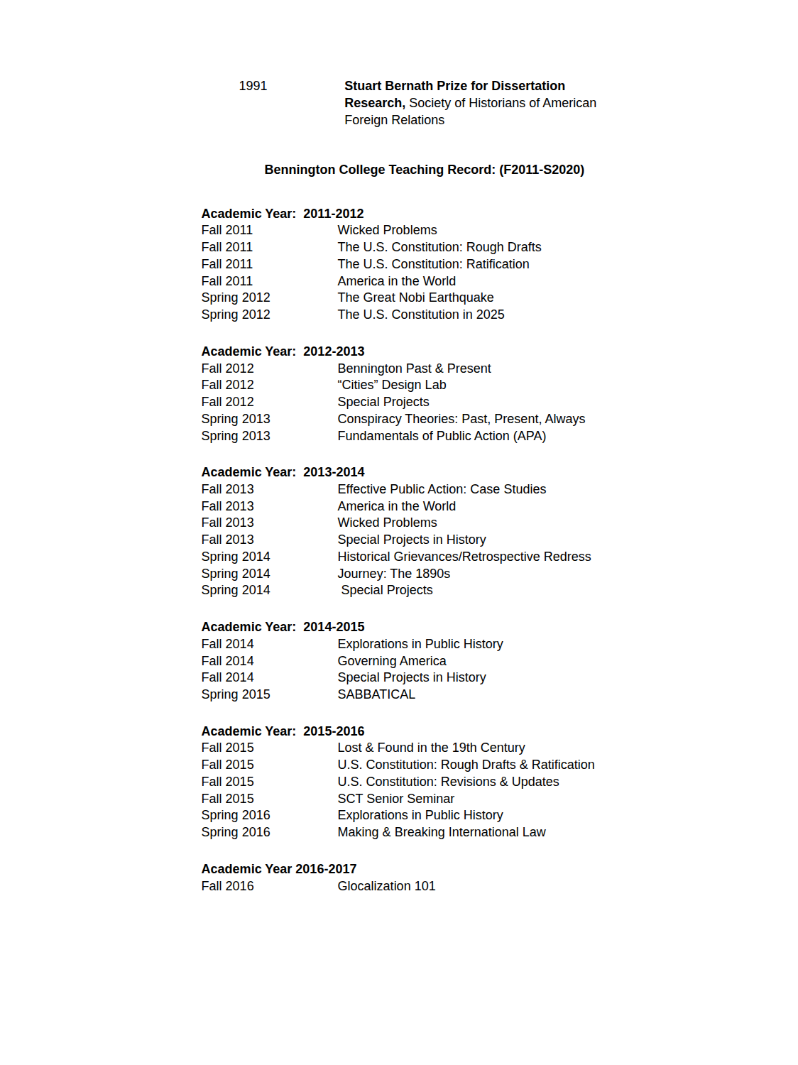1991
Stuart Bernath Prize for Dissertation Research, Society of Historians of American Foreign Relations
Bennington College Teaching Record: (F2011-S2020)
Academic Year: 2011-2012
| Fall 2011 | Wicked Problems |
| Fall 2011 | The U.S. Constitution: Rough Drafts |
| Fall 2011 | The U.S. Constitution: Ratification |
| Fall 2011 | America in the World |
| Spring 2012 | The Great Nobi Earthquake |
| Spring 2012 | The U.S. Constitution in 2025 |
Academic Year: 2012-2013
| Fall 2012 | Bennington Past & Present |
| Fall 2012 | “Cities” Design Lab |
| Fall 2012 | Special Projects |
| Spring 2013 | Conspiracy Theories: Past, Present, Always |
| Spring 2013 | Fundamentals of Public Action (APA) |
Academic Year: 2013-2014
| Fall 2013 | Effective Public Action: Case Studies |
| Fall 2013 | America in the World |
| Fall 2013 | Wicked Problems |
| Fall 2013 | Special Projects in History |
| Spring 2014 | Historical Grievances/Retrospective Redress |
| Spring 2014 | Journey: The 1890s |
| Spring 2014 | Special Projects |
Academic Year: 2014-2015
| Fall 2014 | Explorations in Public History |
| Fall 2014 | Governing America |
| Fall 2014 | Special Projects in History |
| Spring 2015 | SABBATICAL |
Academic Year: 2015-2016
| Fall 2015 | Lost & Found in the 19th Century |
| Fall 2015 | U.S. Constitution: Rough Drafts & Ratification |
| Fall 2015 | U.S. Constitution: Revisions & Updates |
| Fall 2015 | SCT Senior Seminar |
| Spring 2016 | Explorations in Public History |
| Spring 2016 | Making & Breaking International Law |
Academic Year 2016-2017
| Fall 2016 | Glocalization 101 |